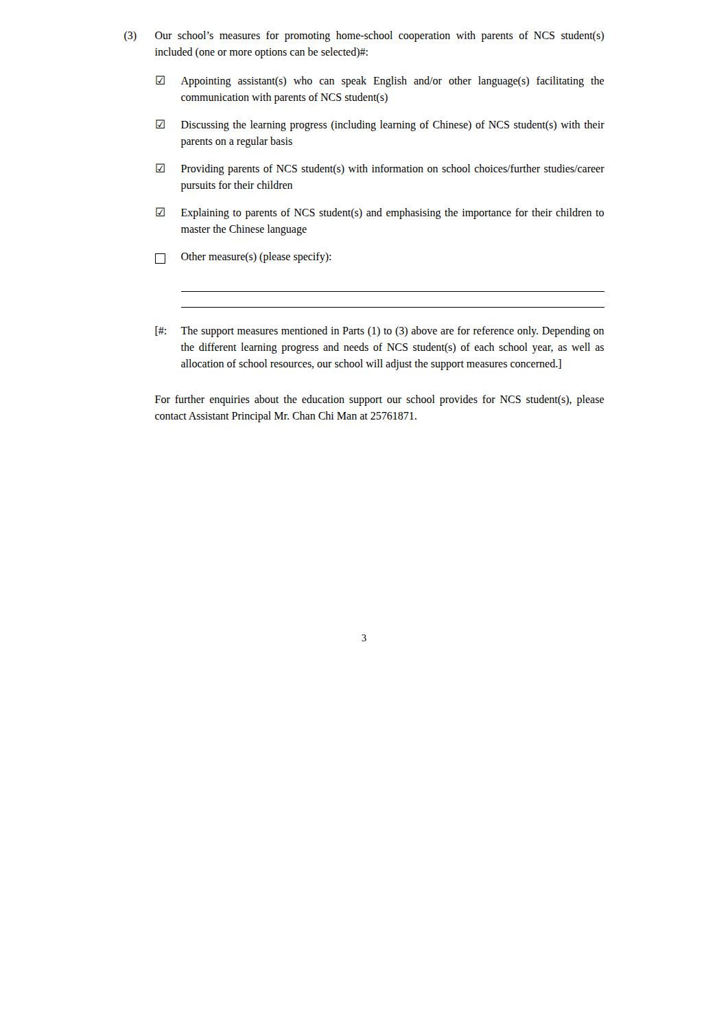(3)
Our school’s measures for promoting home-school cooperation with parents of NCS student(s) included (one or more options can be selected)#:
☑
Appointing assistant(s) who can speak English and/or other language(s) facilitating the communication with parents of NCS student(s)
☑
Discussing the learning progress (including learning of Chinese) of NCS student(s) with their parents on a regular basis
☑
Providing parents of NCS student(s) with information on school choices/further studies/career pursuits for their children
☑
Explaining to parents of NCS student(s) and emphasising the importance for their children to master the Chinese language
Other measure(s) (please specify):
[#:
The support measures mentioned in Parts (1) to (3) above are for reference only. Depending on the different learning progress and needs of NCS student(s) of each school year, as well as allocation of school resources, our school will adjust the support measures concerned.]
For further enquiries about the education support our school provides for NCS student(s), please contact Assistant Principal Mr. Chan Chi Man at 25761871.
3